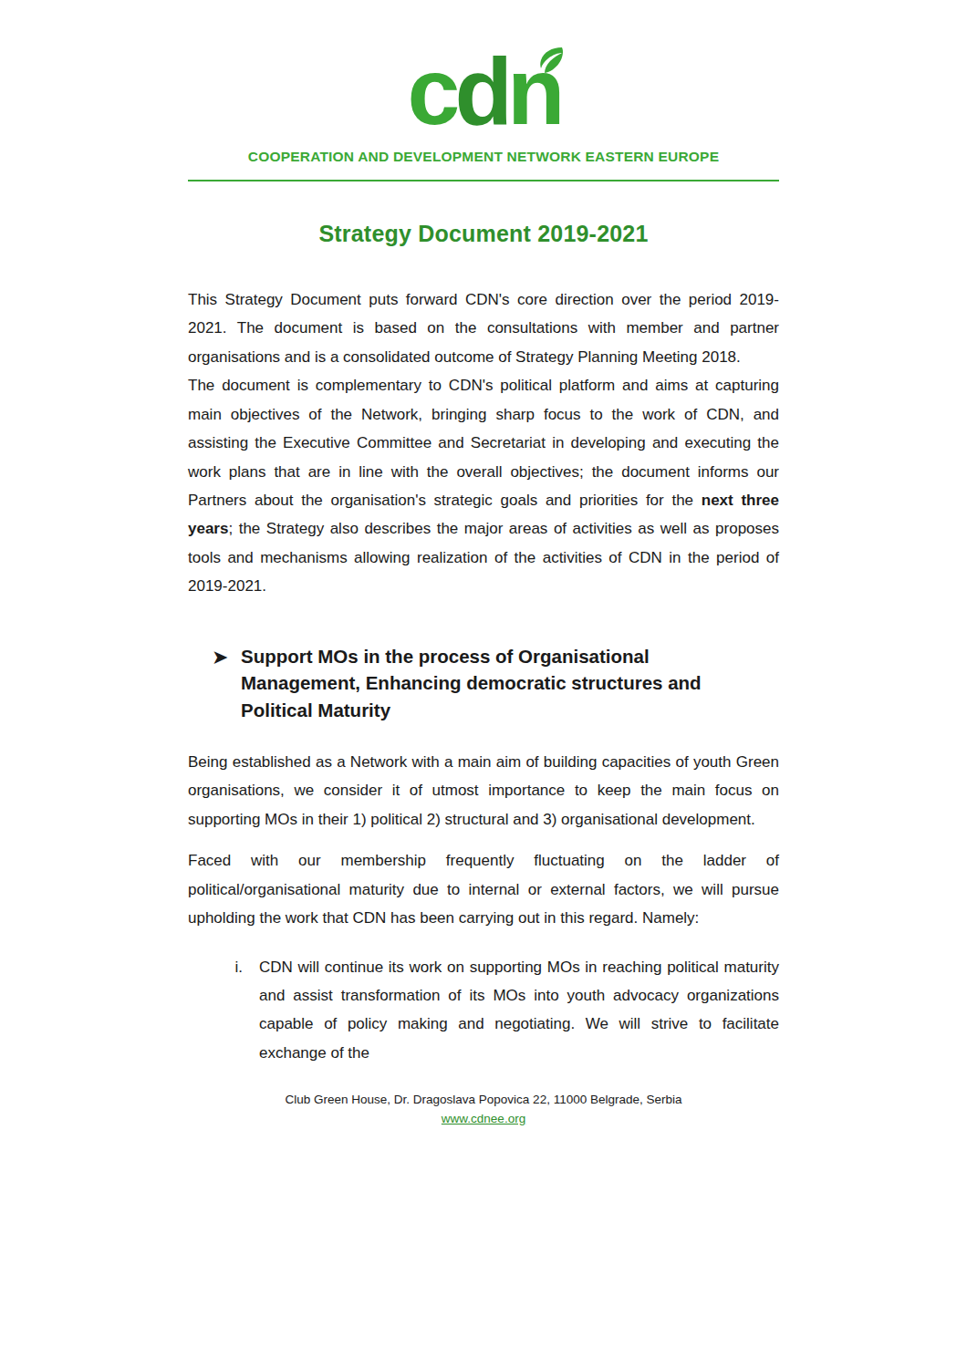cdn
Cooperation and Development Network Eastern Europe
Strategy Document 2019-2021
This Strategy Document puts forward CDN's core direction over the period 2019-2021. The document is based on the consultations with member and partner organisations and is a consolidated outcome of Strategy Planning Meeting 2018.
The document is complementary to CDN's political platform and aims at capturing main objectives of the Network, bringing sharp focus to the work of CDN, and assisting the Executive Committee and Secretariat in developing and executing the work plans that are in line with the overall objectives; the document informs our Partners about the organisation's strategic goals and priorities for the next three years; the Strategy also describes the major areas of activities as well as proposes tools and mechanisms allowing realization of the activities of CDN in the period of 2019-2021.
➤
Support MOs in the process of Organisational Management, Enhancing democratic structures and Political Maturity
Being established as a Network with a main aim of building capacities of youth Green organisations, we consider it of utmost importance to keep the main focus on supporting MOs in their 1) political 2) structural and 3) organisational development.
Faced with our membership frequently fluctuating on the ladder of political/organisational maturity due to internal or external factors, we will pursue upholding the work that CDN has been carrying out in this regard. Namely:
CDN will continue its work on supporting MOs in reaching political maturity and assist transformation of its MOs into youth advocacy organizations capable of policy making and negotiating. We will strive to facilitate exchange of the
Club Green House, Dr. Dragoslava Popovica 22, 11000 Belgrade, Serbia
www.cdnee.org